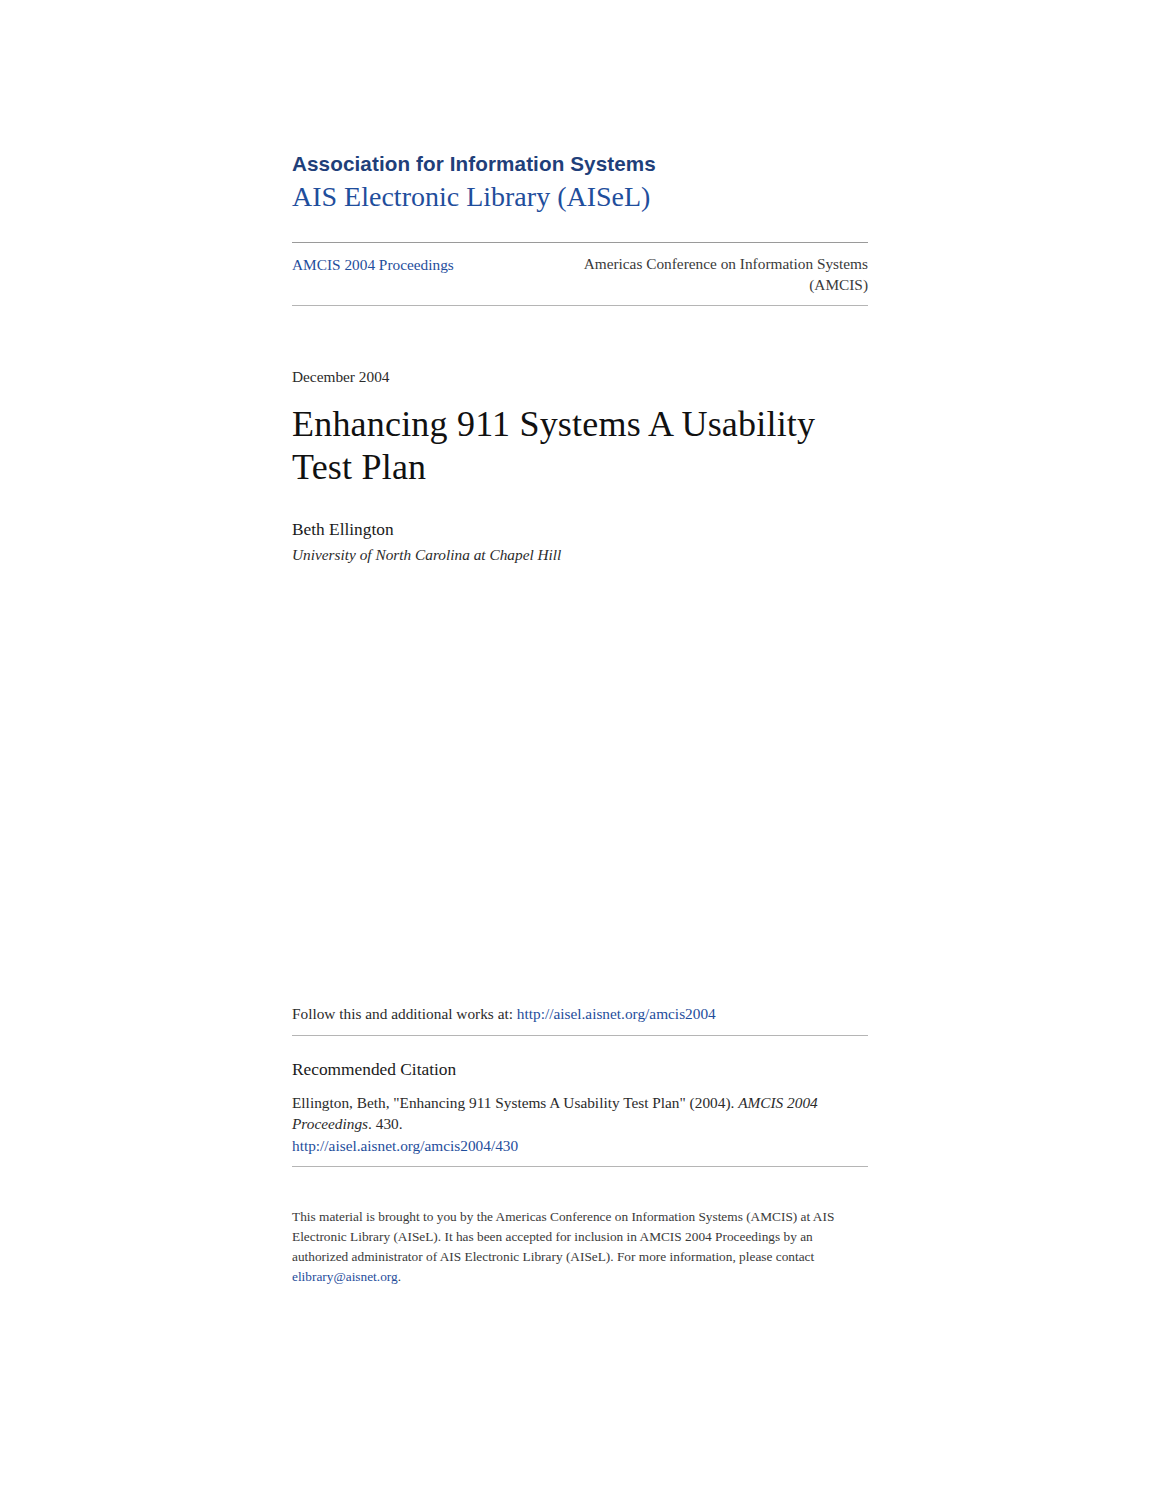Association for Information Systems
AIS Electronic Library (AISeL)
AMCIS 2004 Proceedings
Americas Conference on Information Systems
(AMCIS)
December 2004
Enhancing 911 Systems A Usability Test Plan
Beth Ellington
University of North Carolina at Chapel Hill
Follow this and additional works at: http://aisel.aisnet.org/amcis2004
Recommended Citation
Ellington, Beth, "Enhancing 911 Systems A Usability Test Plan" (2004). AMCIS 2004 Proceedings. 430.
http://aisel.aisnet.org/amcis2004/430
This material is brought to you by the Americas Conference on Information Systems (AMCIS) at AIS Electronic Library (AISeL). It has been accepted for inclusion in AMCIS 2004 Proceedings by an authorized administrator of AIS Electronic Library (AISeL). For more information, please contact elibrary@aisnet.org.